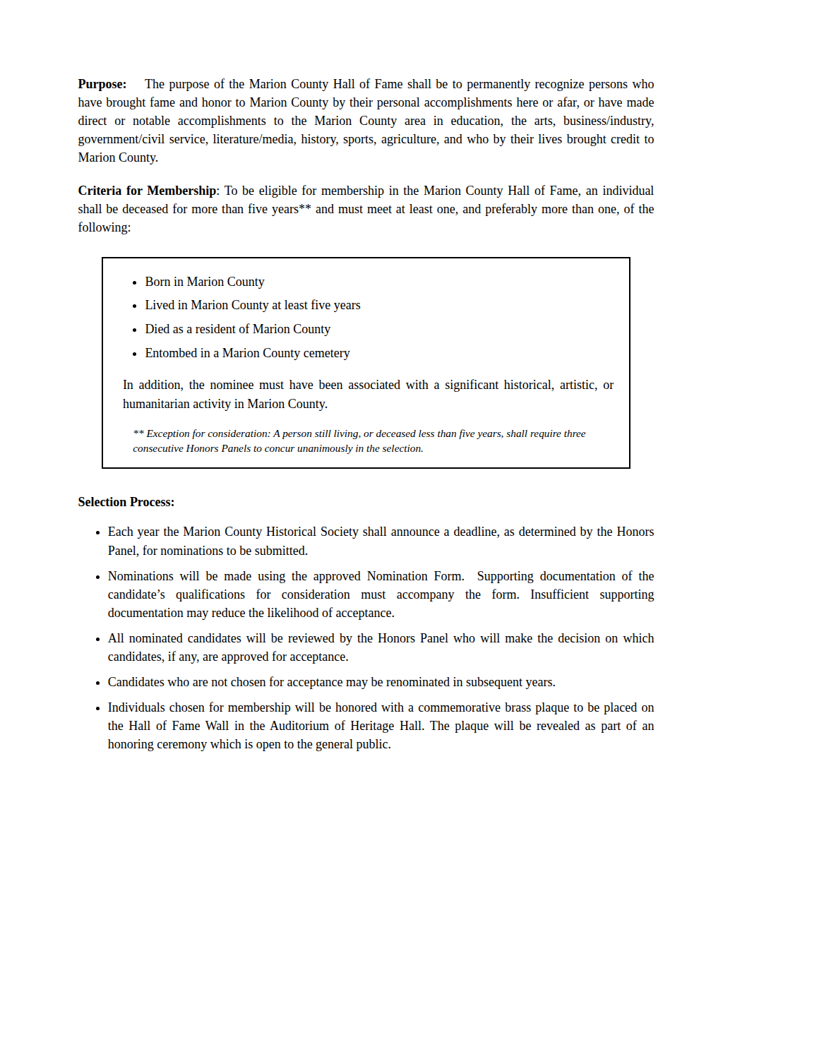Purpose: The purpose of the Marion County Hall of Fame shall be to permanently recognize persons who have brought fame and honor to Marion County by their personal accomplishments here or afar, or have made direct or notable accomplishments to the Marion County area in education, the arts, business/industry, government/civil service, literature/media, history, sports, agriculture, and who by their lives brought credit to Marion County.
Criteria for Membership: To be eligible for membership in the Marion County Hall of Fame, an individual shall be deceased for more than five years** and must meet at least one, and preferably more than one, of the following:
Born in Marion County
Lived in Marion County at least five years
Died as a resident of Marion County
Entombed in a Marion County cemetery
In addition, the nominee must have been associated with a significant historical, artistic, or humanitarian activity in Marion County.
** Exception for consideration: A person still living, or deceased less than five years, shall require three consecutive Honors Panels to concur unanimously in the selection.
Selection Process:
Each year the Marion County Historical Society shall announce a deadline, as determined by the Honors Panel, for nominations to be submitted.
Nominations will be made using the approved Nomination Form. Supporting documentation of the candidate’s qualifications for consideration must accompany the form. Insufficient supporting documentation may reduce the likelihood of acceptance.
All nominated candidates will be reviewed by the Honors Panel who will make the decision on which candidates, if any, are approved for acceptance.
Candidates who are not chosen for acceptance may be renominated in subsequent years.
Individuals chosen for membership will be honored with a commemorative brass plaque to be placed on the Hall of Fame Wall in the Auditorium of Heritage Hall. The plaque will be revealed as part of an honoring ceremony which is open to the general public.